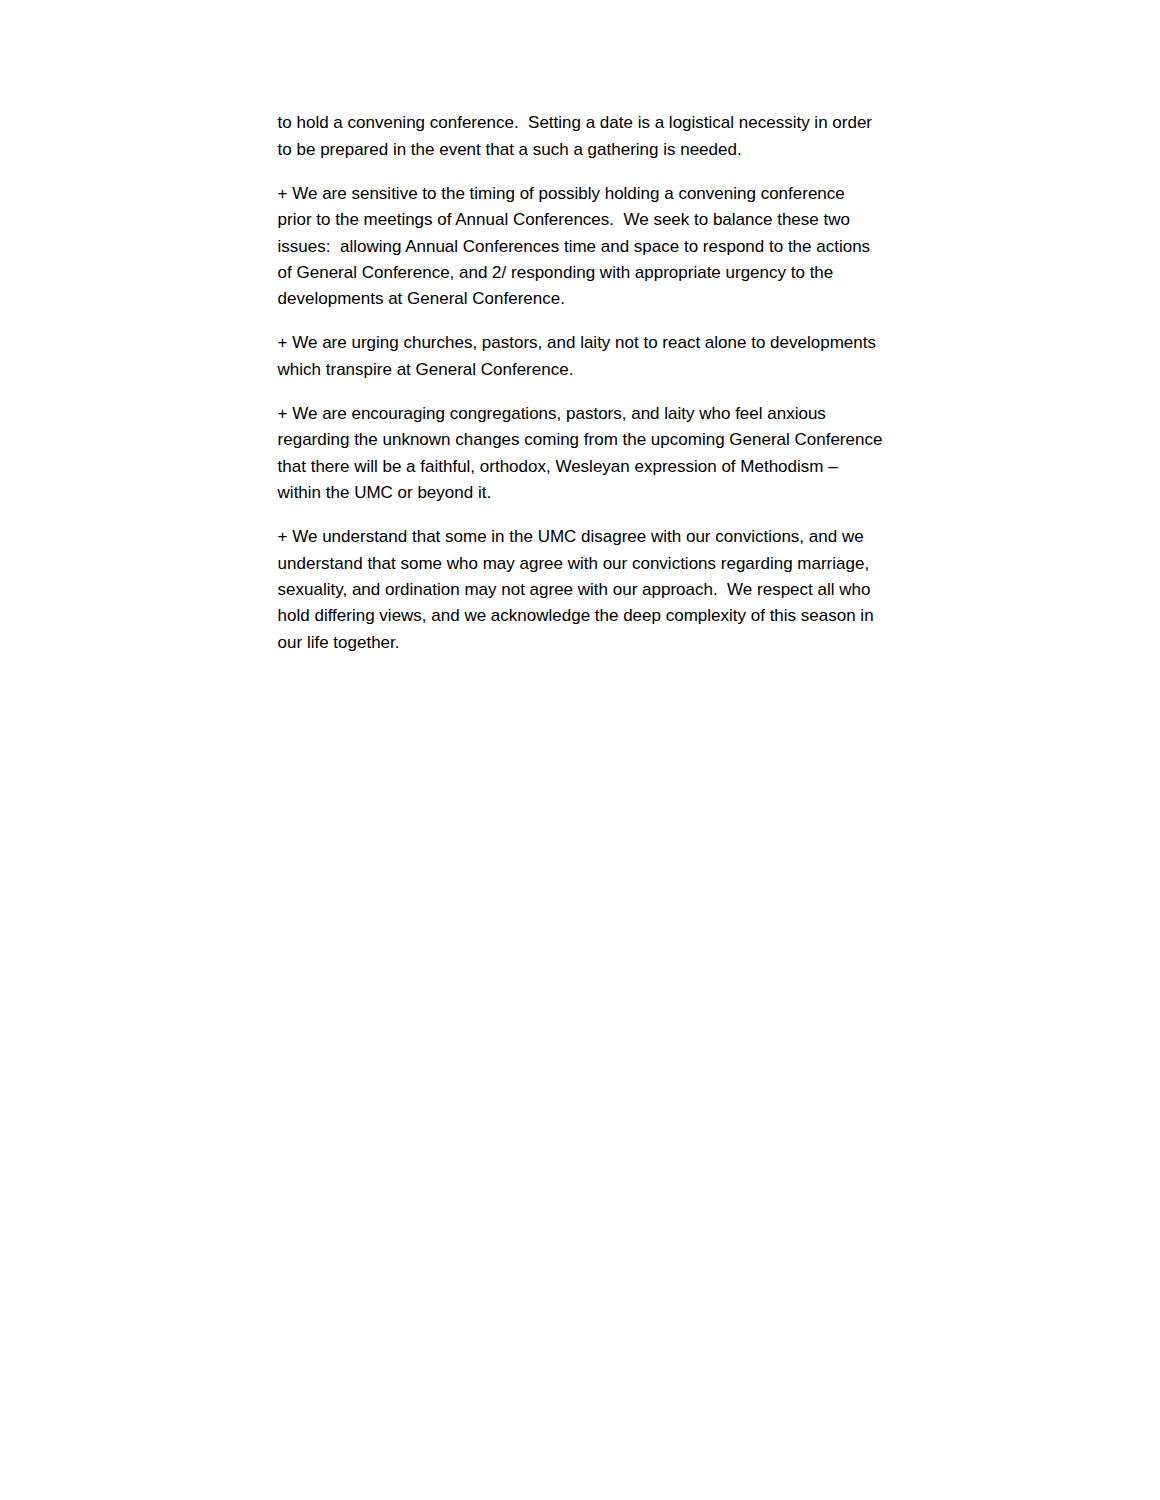to hold a convening conference. Setting a date is a logistical necessity in order to be prepared in the event that a such a gathering is needed.
+ We are sensitive to the timing of possibly holding a convening conference prior to the meetings of Annual Conferences. We seek to balance these two issues: allowing Annual Conferences time and space to respond to the actions of General Conference, and 2/ responding with appropriate urgency to the developments at General Conference.
+ We are urging churches, pastors, and laity not to react alone to developments which transpire at General Conference.
+ We are encouraging congregations, pastors, and laity who feel anxious regarding the unknown changes coming from the upcoming General Conference that there will be a faithful, orthodox, Wesleyan expression of Methodism – within the UMC or beyond it.
+ We understand that some in the UMC disagree with our convictions, and we understand that some who may agree with our convictions regarding marriage, sexuality, and ordination may not agree with our approach. We respect all who hold differing views, and we acknowledge the deep complexity of this season in our life together.